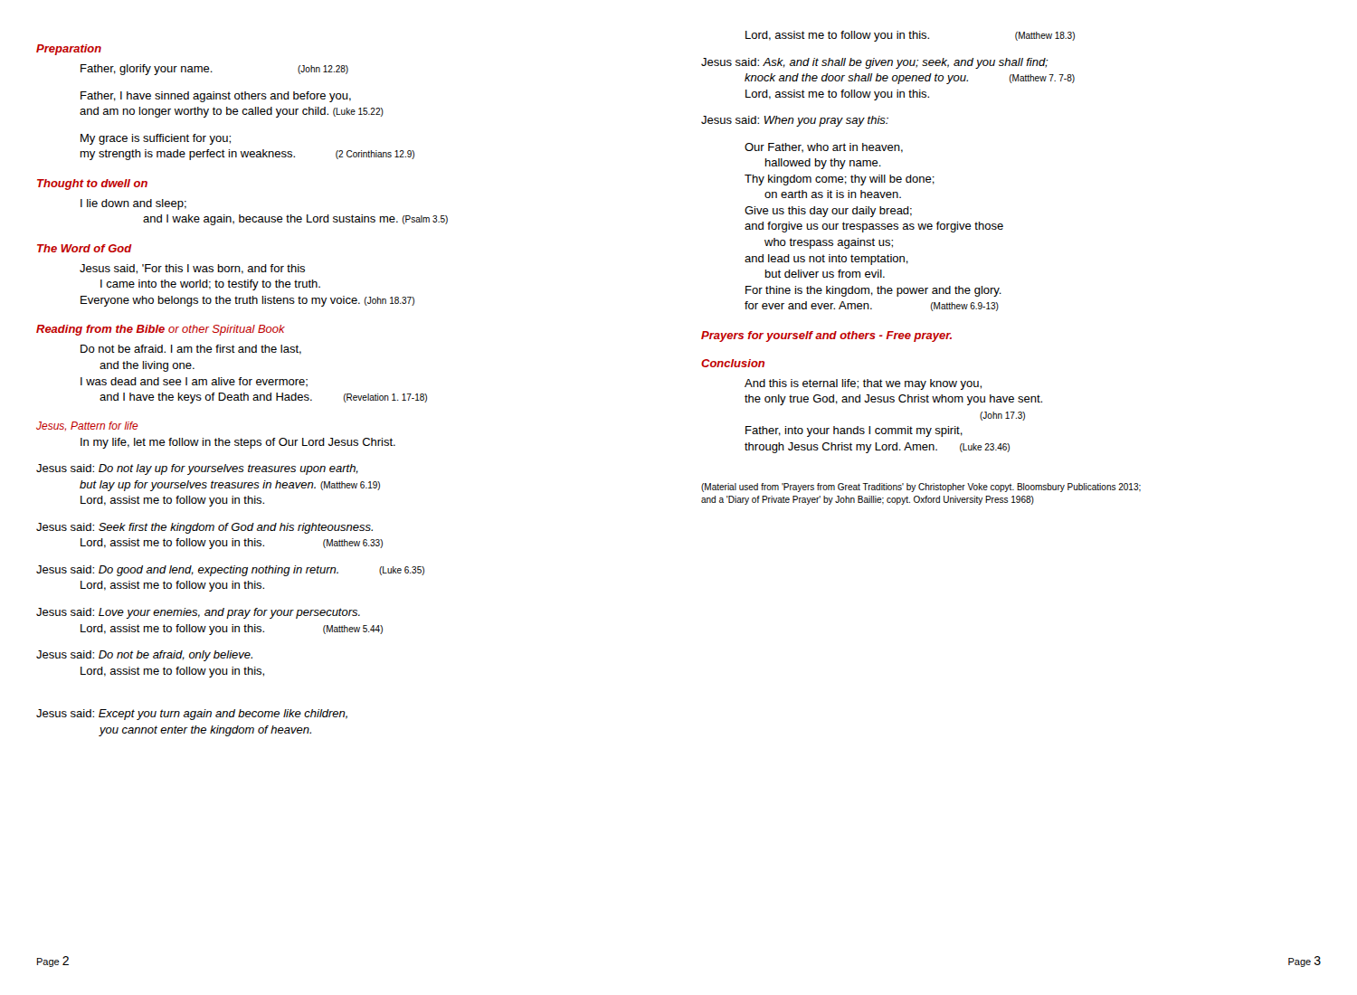Preparation
Father, glorify your name. (John 12.28)
Father, I have sinned against others and before you,
and am no longer worthy to be called your child. (Luke 15.22)
My grace is sufficient for you;
my strength is made perfect in weakness. (2 Corinthians 12.9)
Thought to dwell on
I lie down and sleep;
and I wake again, because the Lord sustains me. (Psalm 3.5)
The Word of God
Jesus said, 'For this I was born, and for this
I came into the world; to testify to the truth.
Everyone who belongs to the truth listens to my voice. (John 18.37)
Reading from the Bible or other Spiritual Book
Do not be afraid. I am the first and the last,
and the living one.
I was dead and see I am alive for evermore;
and I have the keys of Death and Hades. (Revelation 1. 17-18)
Jesus, Pattern for life
In my life, let me follow in the steps of Our Lord Jesus Christ.
Jesus said: Do not lay up for yourselves treasures upon earth,
but lay up for yourselves treasures in heaven. (Matthew 6.19) Lord, assist me to follow you in this.
Jesus said: Seek first the kingdom of God and his righteousness.
Lord, assist me to follow you in this. (Matthew 6.33)
Jesus said: Do good and lend, expecting nothing in return. (Luke 6.35)
Lord, assist me to follow you in this.
Jesus said: Love your enemies, and pray for your persecutors.
Lord, assist me to follow you in this. (Matthew 5.44)
Jesus said: Do not be afraid, only believe.
Lord, assist me to follow you in this,
Jesus said: Except you turn again and become like children,
you cannot enter the kingdom of heaven.
Page 2
Lord, assist me to follow you in this. (Matthew 18.3)
Jesus said: Ask, and it shall be given you; seek, and you shall find;
knock and the door shall be opened to you. (Matthew 7. 7-8) Lord, assist me to follow you in this.
Jesus said: When you pray say this:
Our Father, who art in heaven,
hallowed by thy name. Thy kingdom come; thy will be done;
on earth as it is in heaven. Give us this day our daily bread;
and forgive us our trespasses as we forgive those
who trespass against us; and lead us not into temptation,
but deliver us from evil. For thine is the kingdom, the power and the glory.
for ever and ever. Amen. (Matthew 6.9-13)
Prayers for yourself and others - Free prayer.
Conclusion
And this is eternal life; that we may know you,
the only true God, and Jesus Christ whom you have sent.
(John 17.3)
Father, into your hands I commit my spirit,
through Jesus Christ my Lord. Amen. (Luke 23.46)
(Material used from 'Prayers from Great Traditions' by Christopher Voke copyt. Bloomsbury Publications 2013;
and a 'Diary of Private Prayer' by John Baillie; copyt. Oxford University Press 1968)
Page 3